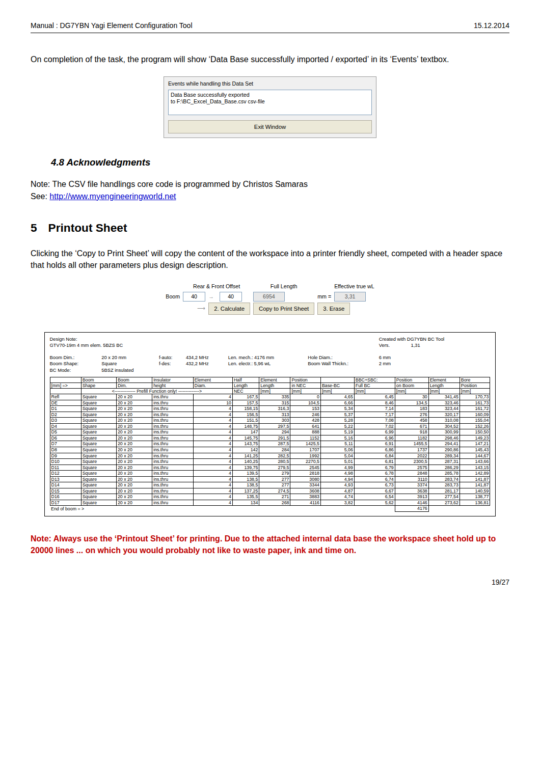Manual : DG7YBN Yagi Element Configuration Tool 15.12.2014
On completion of the task, the program will show ‘Data Base successfully imported / exported’ in its ‘Events’ textbox.
Events while handling this Data Set
Data Base successfully exported
to F:\BC_Excel_Data_Base.csv csv-file
Exit Window
4.8 Acknowledgments
Note: The CSV file handlings core code is programmed by Christos Samaras
See: http://www.myengineeringworld.net
5 Printout Sheet
Clicking the ‘Copy to Print Sheet’ will copy the content of the workspace into a printer friendly sheet, competed with a header space that holds all other parameters plus design description.
| | Rear & Front Offset | Full Length | | Effective true wL |
| Boom | 40 | → | 40 | 6954 | mm = | 3,31 |
| ⟶ | 2. Calculate | Copy to Print Sheet | 3. Erase |
| Design Note: | | | | | | Created with DG7YBN BC Tool |
| GTV70-19m 4 mm elem. 5BZS BC | Vers. 1,31 |
| Boom Dim.: | 20 x 20 mm | f-auto: | 434,2 MHz | Len. mech.: 4176 mm | Hole Diam.: | 6 mm |
| Boom Shape: | Square | f-des: | 432,2 MHz | Len. electr.: 5,96 wL | Boom Wall Thickn.: | 2 mm |
| BC Mode: | 5BSZ insulated | | | | | |
| | Boom | Boom | Insulator | Element | Half | Element | Position | | BBC+SBC: | Position | Element | Bore |
| --- | --- | --- | --- | --- | --- | --- | --- | --- | --- | --- | --- | --- |
| [mm] => | Shape | Dim. | height | Diam. | Length | Length | in NEC | Base-BC | Full BC | on Boom | Length | Position |
| | <-------------- Prefill Function only! --------------> | NEC | [mm] | [mm] | [mm] | [mm] | [mm] | [mm] | [mm] |
| Refl | Square | 20 x 20 | ins.thru | 4 | 167,5 | 335 | 0 | 4,65 | 6,45 | 30 | 341,45 | 170,73 |
| DE | Square | 20 x 20 | ins.thru | 10 | 157,5 | 315 | 104,5 | 6,66 | 8,46 | 134,5 | 323,46 | 161,73 |
| D1 | Square | 20 x 20 | ins.thru | 4 | 158,15 | 316,3 | 153 | 5,34 | 7,14 | 183 | 323,44 | 161,72 |
| D2 | Square | 20 x 20 | ins.thru | 4 | 156,5 | 313 | 246 | 5,37 | 7,17 | 276 | 320,17 | 160,09 |
| D3 | Square | 20 x 20 | ins.thru | 4 | 151,5 | 303 | 428 | 5,28 | 7,08 | 458 | 310,08 | 155,04 |
| D4 | Square | 20 x 20 | ins.thru | 4 | 148,75 | 297,5 | 641 | 5,22 | 7,02 | 671 | 304,52 | 152,26 |
| D5 | Square | 20 x 20 | ins.thru | 4 | 147 | 294 | 888 | 5,19 | 6,99 | 918 | 300,99 | 150,50 |
| D6 | Square | 20 x 20 | ins.thru | 4 | 145,75 | 291,5 | 1152 | 5,16 | 6,96 | 1182 | 298,46 | 149,23 |
| D7 | Square | 20 x 20 | ins.thru | 4 | 143,75 | 287,5 | 1425,5 | 5,11 | 6,91 | 1455,5 | 294,41 | 147,21 |
| D8 | Square | 20 x 20 | ins.thru | 4 | 142 | 284 | 1707 | 5,06 | 6,86 | 1737 | 290,86 | 145,43 |
| D9 | Square | 20 x 20 | ins.thru | 4 | 141,25 | 282,5 | 1992 | 5,04 | 6,84 | 2022 | 289,34 | 144,67 |
| D10 | Square | 20 x 20 | ins.thru | 4 | 140,25 | 280,5 | 2270,5 | 5,01 | 6,81 | 2300,5 | 287,31 | 143,66 |
| D11 | Square | 20 x 20 | ins.thru | 4 | 139,75 | 279,5 | 2545 | 4,99 | 6,79 | 2575 | 286,29 | 143,15 |
| D12 | Square | 20 x 20 | ins.thru | 4 | 139,5 | 279 | 2818 | 4,98 | 6,78 | 2848 | 285,78 | 142,89 |
| D13 | Square | 20 x 20 | ins.thru | 4 | 138,5 | 277 | 3080 | 4,94 | 6,74 | 3110 | 283,74 | 141,87 |
| D14 | Square | 20 x 20 | ins.thru | 4 | 138,5 | 277 | 3344 | 4,93 | 6,73 | 3374 | 283,73 | 141,87 |
| D15 | Square | 20 x 20 | ins.thru | 4 | 137,25 | 274,5 | 3608 | 4,87 | 6,67 | 3638 | 281,17 | 140,59 |
| D16 | Square | 20 x 20 | ins.thru | 4 | 135,5 | 271 | 3883 | 4,74 | 6,54 | 3913 | 277,54 | 138,77 |
| D17 | Square | 20 x 20 | ins.thru | 4 | 134 | 268 | 4116 | 3,82 | 5,62 | 4146 | 273,62 | 136,81 |
| End of boom = > | | 4176 | | |
Note: Always use the ‘Printout Sheet’ for printing. Due to the attached internal data base the workspace sheet hold up to 20000 lines ... on which you would probably not like to waste paper, ink and time on.
19/27